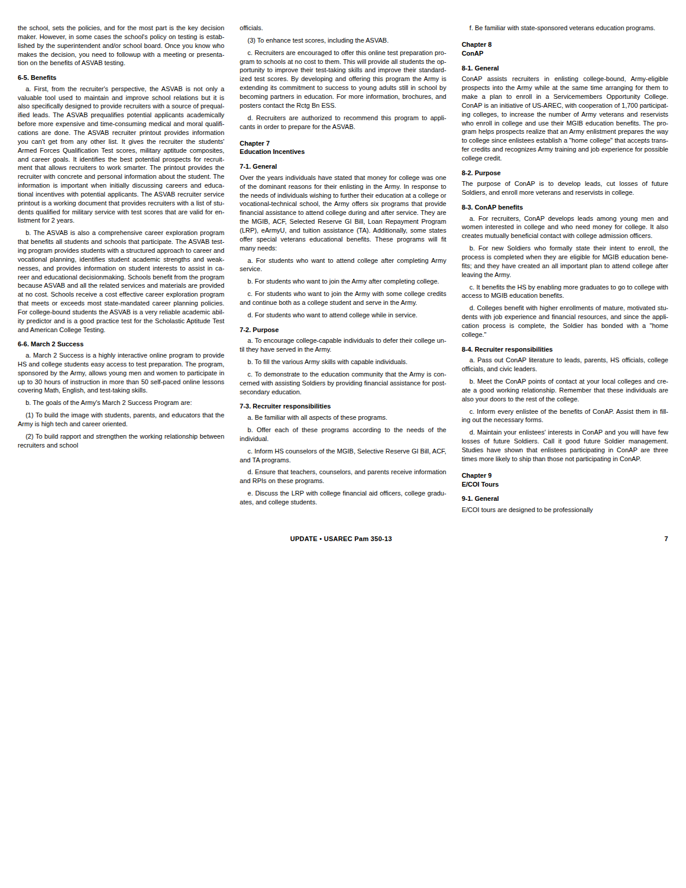the school, sets the policies, and for the most part is the key decision maker. However, in some cases the school's policy on testing is established by the superintendent and/or school board. Once you know who makes the decision, you need to followup with a meeting or presentation on the benefits of ASVAB testing.
6-5. Benefits
a. First, from the recruiter's perspective, the ASVAB is not only a valuable tool used to maintain and improve school relations but it is also specifically designed to provide recruiters with a source of prequalified leads. The ASVAB prequalifies potential applicants academically before more expensive and time-consuming medical and moral qualifications are done. The ASVAB recruiter printout provides information you can't get from any other list. It gives the recruiter the students' Armed Forces Qualification Test scores, military aptitude composites, and career goals. It identifies the best potential prospects for recruitment that allows recruiters to work smarter. The printout provides the recruiter with concrete and personal information about the student. The information is important when initially discussing careers and educational incentives with potential applicants. The ASVAB recruiter service printout is a working document that provides recruiters with a list of students qualified for military service with test scores that are valid for enlistment for 2 years.
b. The ASVAB is also a comprehensive career exploration program that benefits all students and schools that participate. The ASVAB testing program provides students with a structured approach to career and vocational planning, identifies student academic strengths and weaknesses, and provides information on student interests to assist in career and educational decisionmaking. Schools benefit from the program because ASVAB and all the related services and materials are provided at no cost. Schools receive a cost effective career exploration program that meets or exceeds most state-mandated career planning policies. For college-bound students the ASVAB is a very reliable academic ability predictor and is a good practice test for the Scholastic Aptitude Test and American College Testing.
6-6. March 2 Success
a. March 2 Success is a highly interactive online program to provide HS and college students easy access to test preparation. The program, sponsored by the Army, allows young men and women to participate in up to 30 hours of instruction in more than 50 self-paced online lessons covering Math, English, and test-taking skills.
b. The goals of the Army's March 2 Success Program are:
(1) To build the image with students, parents, and educators that the Army is high tech and career oriented.
(2) To build rapport and strengthen the working relationship between recruiters and school
officials.
(3) To enhance test scores, including the ASVAB.
c. Recruiters are encouraged to offer this online test preparation program to schools at no cost to them. This will provide all students the opportunity to improve their test-taking skills and improve their standardized test scores. By developing and offering this program the Army is extending its commitment to success to young adults still in school by becoming partners in education. For more information, brochures, and posters contact the Rctg Bn ESS.
d. Recruiters are authorized to recommend this program to applicants in order to prepare for the ASVAB.
Chapter 7
Education Incentives
7-1. General
Over the years individuals have stated that money for college was one of the dominant reasons for their enlisting in the Army. In response to the needs of individuals wishing to further their education at a college or vocational-technical school, the Army offers six programs that provide financial assistance to attend college during and after service. They are the MGIB, ACF, Selected Reserve GI Bill, Loan Repayment Program (LRP), eArmyU, and tuition assistance (TA). Additionally, some states offer special veterans educational benefits. These programs will fit many needs:
a. For students who want to attend college after completing Army service.
b. For students who want to join the Army after completing college.
c. For students who want to join the Army with some college credits and continue both as a college student and serve in the Army.
d. For students who want to attend college while in service.
7-2. Purpose
a. To encourage college-capable individuals to defer their college until they have served in the Army.
b. To fill the various Army skills with capable individuals.
c. To demonstrate to the education community that the Army is concerned with assisting Soldiers by providing financial assistance for postsecondary education.
7-3. Recruiter responsibilities
a. Be familiar with all aspects of these programs.
b. Offer each of these programs according to the needs of the individual.
c. Inform HS counselors of the MGIB, Selective Reserve GI Bill, ACF, and TA programs.
d. Ensure that teachers, counselors, and parents receive information and RPIs on these programs.
e. Discuss the LRP with college financial aid officers, college graduates, and college students.
f. Be familiar with state-sponsored veterans education programs.
Chapter 8
ConAP
8-1. General
ConAP assists recruiters in enlisting college-bound, Army-eligible prospects into the Army while at the same time arranging for them to make a plan to enroll in a Servicemembers Opportunity College. ConAP is an initiative of US-AREC, with cooperation of 1,700 participating colleges, to increase the number of Army veterans and reservists who enroll in college and use their MGIB education benefits. The program helps prospects realize that an Army enlistment prepares the way to college since enlistees establish a "home college" that accepts transfer credits and recognizes Army training and job experience for possible college credit.
8-2. Purpose
The purpose of ConAP is to develop leads, cut losses of future Soldiers, and enroll more veterans and reservists in college.
8-3. ConAP benefits
a. For recruiters, ConAP develops leads among young men and women interested in college and who need money for college. It also creates mutually beneficial contact with college admission officers.
b. For new Soldiers who formally state their intent to enroll, the process is completed when they are eligible for MGIB education benefits; and they have created an all important plan to attend college after leaving the Army.
c. It benefits the HS by enabling more graduates to go to college with access to MGIB education benefits.
d. Colleges benefit with higher enrollments of mature, motivated students with job experience and financial resources, and since the application process is complete, the Soldier has bonded with a "home college."
8-4. Recruiter responsibilities
a. Pass out ConAP literature to leads, parents, HS officials, college officials, and civic leaders.
b. Meet the ConAP points of contact at your local colleges and create a good working relationship. Remember that these individuals are also your doors to the rest of the college.
c. Inform every enlistee of the benefits of ConAP. Assist them in filling out the necessary forms.
d. Maintain your enlistees' interests in ConAP and you will have few losses of future Soldiers. Call it good future Soldier management. Studies have shown that enlistees participating in ConAP are three times more likely to ship than those not participating in ConAP.
Chapter 9
E/COI Tours
9-1. General
E/COI tours are designed to be professionally
7 UPDATE • USAREC Pam 350-13